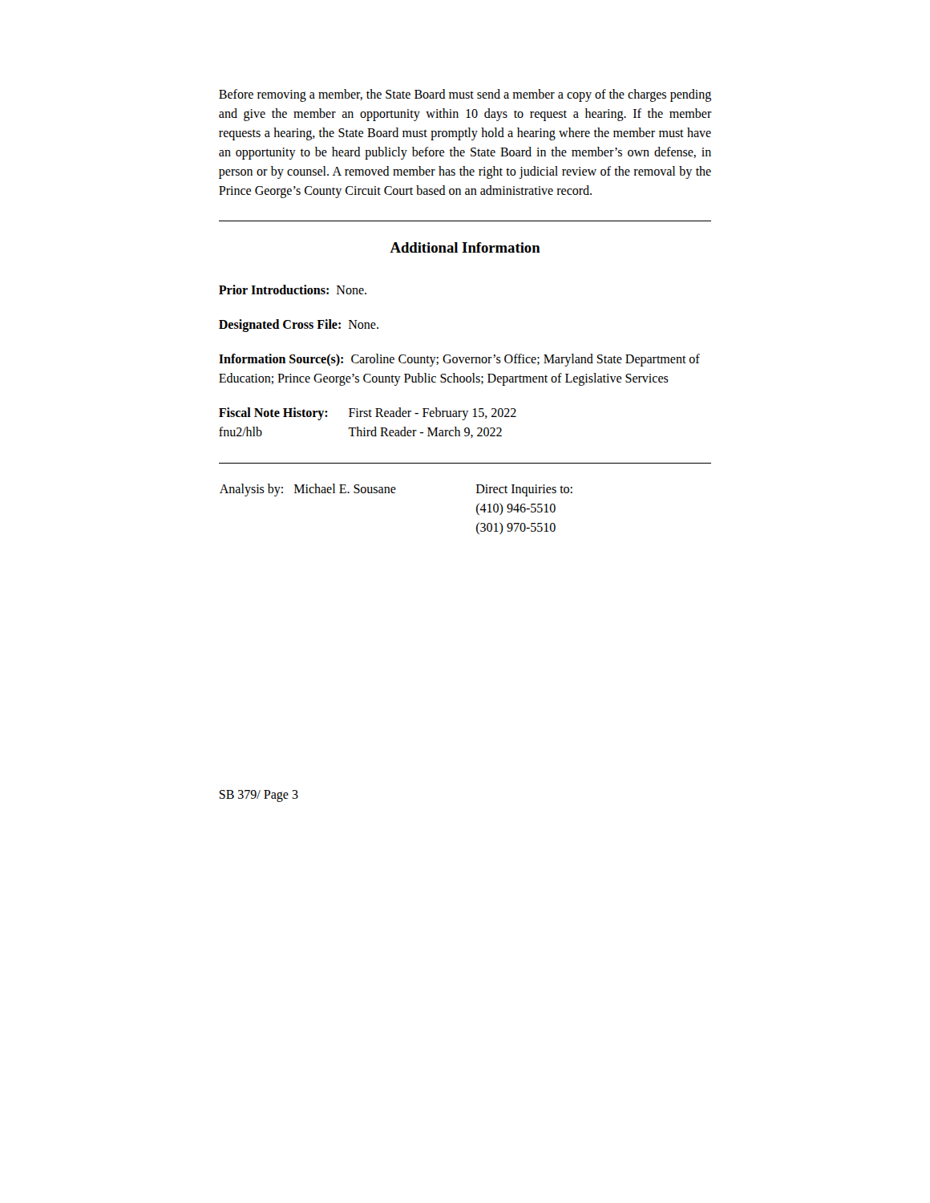Before removing a member, the State Board must send a member a copy of the charges pending and give the member an opportunity within 10 days to request a hearing. If the member requests a hearing, the State Board must promptly hold a hearing where the member must have an opportunity to be heard publicly before the State Board in the member’s own defense, in person or by counsel. A removed member has the right to judicial review of the removal by the Prince George’s County Circuit Court based on an administrative record.
Additional Information
Prior Introductions: None.
Designated Cross File: None.
Information Source(s): Caroline County; Governor’s Office; Maryland State Department of Education; Prince George’s County Public Schools; Department of Legislative Services
| Fiscal Note History: | First Reader - February 15, 2022 |
| fnu2/hlb | Third Reader - March 9, 2022 |
| Analysis by: Michael E. Sousane | Direct Inquiries to: (410) 946-5510 (301) 970-5510 |
SB 379/ Page 3